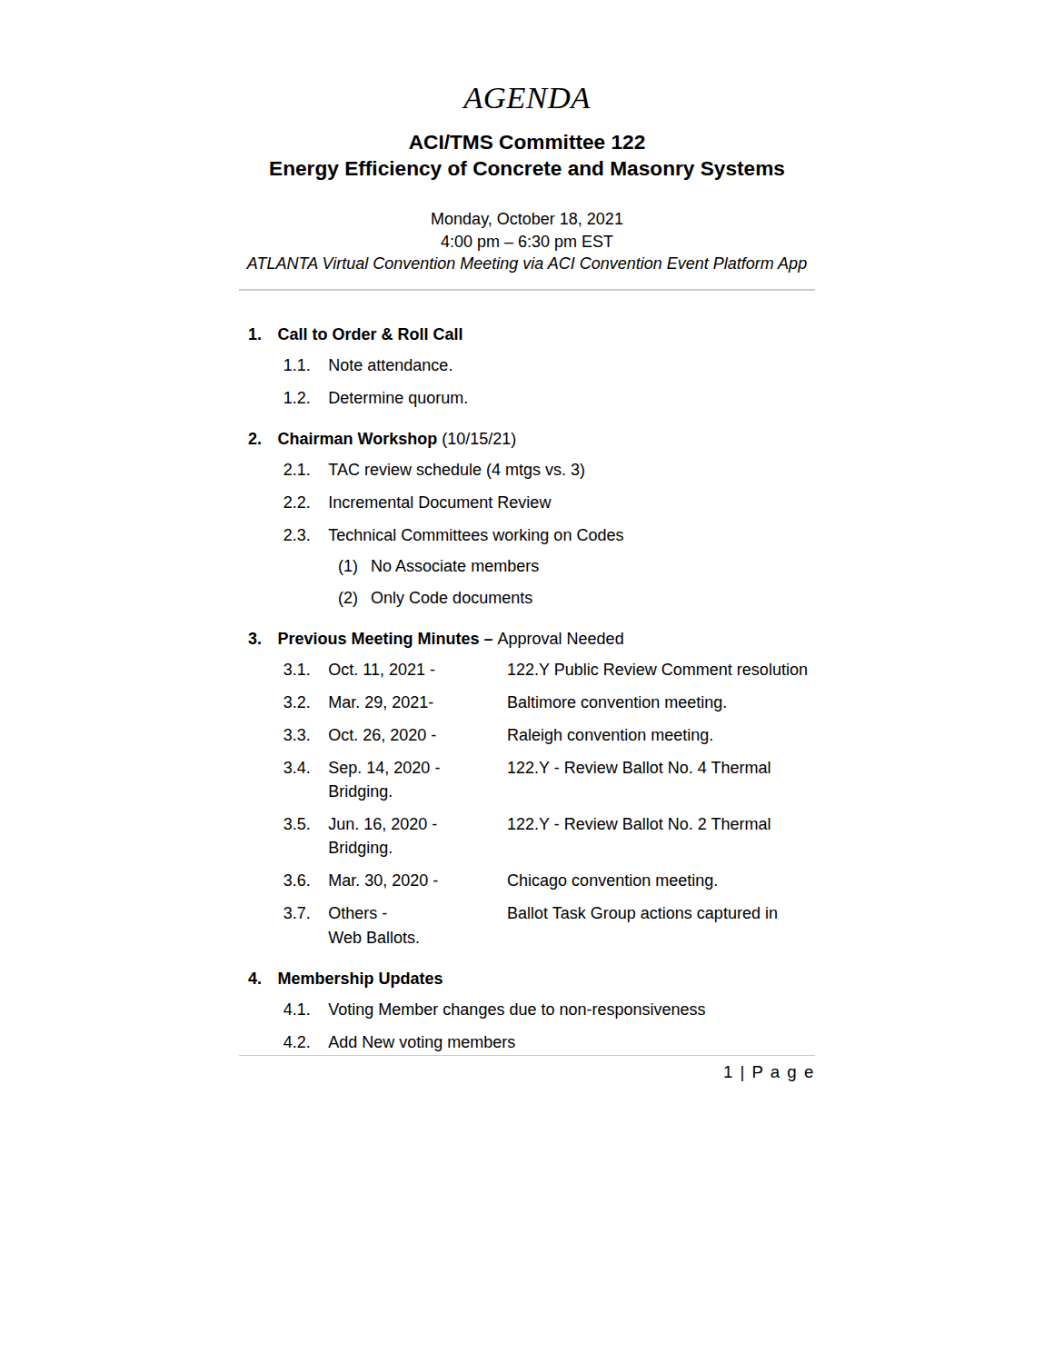AGENDA
ACI/TMS Committee 122 Energy Efficiency of Concrete and Masonry Systems
Monday, October 18, 2021
4:00 pm – 6:30 pm EST
ATLANTA Virtual Convention Meeting via ACI Convention Event Platform App
1. Call to Order & Roll Call
1.1. Note attendance.
1.2. Determine quorum.
2. Chairman Workshop (10/15/21)
2.1. TAC review schedule (4 mtgs vs. 3)
2.2. Incremental Document Review
2.3. Technical Committees working on Codes
(1) No Associate members
(2) Only Code documents
3. Previous Meeting Minutes – Approval Needed
3.1. Oct. 11, 2021 -122.Y Public Review Comment resolution
3.2. Mar. 29, 2021-Baltimore convention meeting.
3.3. Oct. 26, 2020 -Raleigh convention meeting.
3.4. Sep. 14, 2020 -122.Y - Review Ballot No. 4 Thermal Bridging.
3.5. Jun. 16, 2020 -122.Y - Review Ballot No. 2 Thermal Bridging.
3.6. Mar. 30, 2020 -Chicago convention meeting.
3.7. Others -Ballot Task Group actions captured in Web Ballots.
4. Membership Updates
4.1. Voting Member changes due to non-responsiveness
4.2. Add New voting members
1 | P a g e